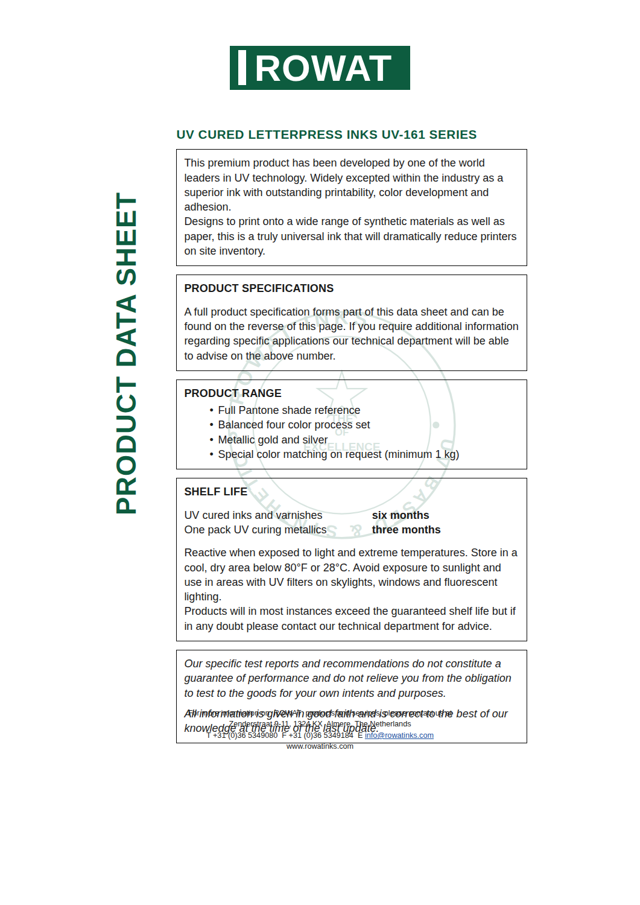ROWAT
PRODUCT DATA SHEET
ROWAT INKS UV BASED & SYNTHETIC PRINTING THE OF EXCELLENCE
UV CURED LETTERPRESS INKS UV-161 SERIES
This premium product has been developed by one of the world leaders in UV technology. Widely excepted within the industry as a superior ink with outstanding printability, color development and adhesion.
Designs to print onto a wide range of synthetic materials as well as paper, this is a truly universal ink that will dramatically reduce printers on site inventory.
PRODUCT SPECIFICATIONS
A full product specification forms part of this data sheet and can be found on the reverse of this page. If you require additional information regarding specific applications our technical department will be able to advise on the above number.
PRODUCT RANGE
Full Pantone shade reference
Balanced four color process set
Metallic gold and silver
Special color matching on request (minimum 1 kg)
SHELF LIFE
| UV cured inks and varnishes | six months |
| One pack UV curing metallics | three months |
Reactive when exposed to light and extreme temperatures. Store in a cool, dry area below 80°F or 28°C. Avoid exposure to sunlight and use in areas with UV filters on skylights, windows and fluorescent lighting.
Products will in most instances exceed the guaranteed shelf life but if in any doubt please contact our technical department for advice.
Our specific test reports and recommendations do not constitute a guarantee of performance and do not relieve you from the obligation to test to the goods for your own intents and purposes.
All information is given in good faith and is correct to the best of our knowledge at the time of the last update.
For more information on ROWAT products and services, please contact us at
Zenderstraat 9-11, 1324 KX Almere, The Netherlands
T +31 (0)36 5349080 F +31 (0)36 5349184 E info@rowatinks.com
www.rowatinks.com